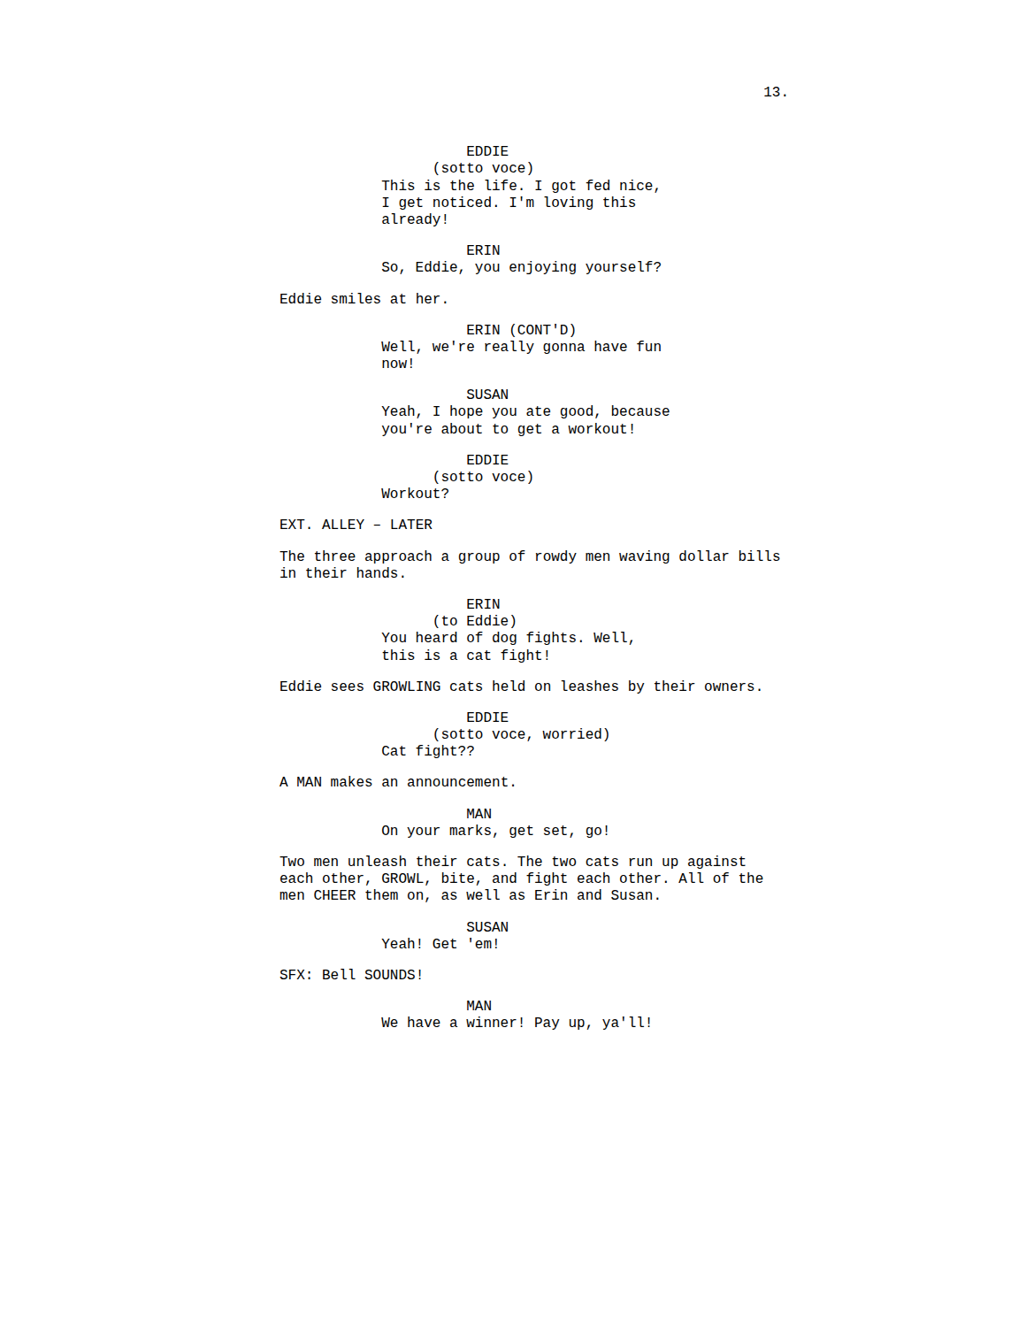13.
EDDIE
(sotto voce)
This is the life. I got fed nice, I get noticed. I'm loving this already!
ERIN
So, Eddie, you enjoying yourself?
Eddie smiles at her.
ERIN (CONT'D)
Well, we're really gonna have fun now!
SUSAN
Yeah, I hope you ate good, because you're about to get a workout!
EDDIE
(sotto voce)
Workout?
EXT. ALLEY – LATER
The three approach a group of rowdy men waving dollar bills in their hands.
ERIN
(to Eddie)
You heard of dog fights. Well, this is a cat fight!
Eddie sees GROWLING cats held on leashes by their owners.
EDDIE
(sotto voce, worried)
Cat fight??
A MAN makes an announcement.
MAN
On your marks, get set, go!
Two men unleash their cats. The two cats run up against each other, GROWL, bite, and fight each other. All of the men CHEER them on, as well as Erin and Susan.
SUSAN
Yeah! Get 'em!
SFX: Bell SOUNDS!
MAN
We have a winner! Pay up, ya'll!